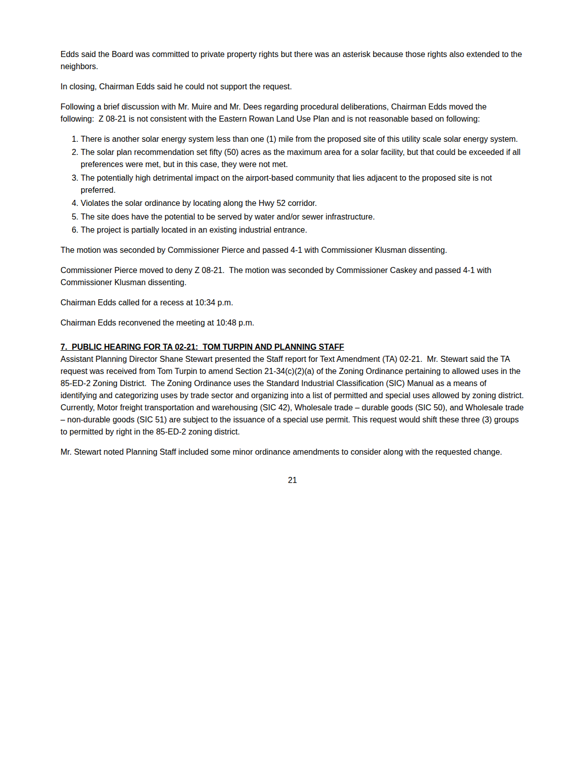Edds said the Board was committed to private property rights but there was an asterisk because those rights also extended to the neighbors.
In closing, Chairman Edds said he could not support the request.
Following a brief discussion with Mr. Muire and Mr. Dees regarding procedural deliberations, Chairman Edds moved the following: Z 08-21 is not consistent with the Eastern Rowan Land Use Plan and is not reasonable based on following:
There is another solar energy system less than one (1) mile from the proposed site of this utility scale solar energy system.
The solar plan recommendation set fifty (50) acres as the maximum area for a solar facility, but that could be exceeded if all preferences were met, but in this case, they were not met.
The potentially high detrimental impact on the airport-based community that lies adjacent to the proposed site is not preferred.
Violates the solar ordinance by locating along the Hwy 52 corridor.
The site does have the potential to be served by water and/or sewer infrastructure.
The project is partially located in an existing industrial entrance.
The motion was seconded by Commissioner Pierce and passed 4-1 with Commissioner Klusman dissenting.
Commissioner Pierce moved to deny Z 08-21. The motion was seconded by Commissioner Caskey and passed 4-1 with Commissioner Klusman dissenting.
Chairman Edds called for a recess at 10:34 p.m.
Chairman Edds reconvened the meeting at 10:48 p.m.
7. PUBLIC HEARING FOR TA 02-21: TOM TURPIN AND PLANNING STAFF
Assistant Planning Director Shane Stewart presented the Staff report for Text Amendment (TA) 02-21. Mr. Stewart said the TA request was received from Tom Turpin to amend Section 21-34(c)(2)(a) of the Zoning Ordinance pertaining to allowed uses in the 85-ED-2 Zoning District. The Zoning Ordinance uses the Standard Industrial Classification (SIC) Manual as a means of identifying and categorizing uses by trade sector and organizing into a list of permitted and special uses allowed by zoning district. Currently, Motor freight transportation and warehousing (SIC 42), Wholesale trade – durable goods (SIC 50), and Wholesale trade – non-durable goods (SIC 51) are subject to the issuance of a special use permit. This request would shift these three (3) groups to permitted by right in the 85-ED-2 zoning district.
Mr. Stewart noted Planning Staff included some minor ordinance amendments to consider along with the requested change.
21